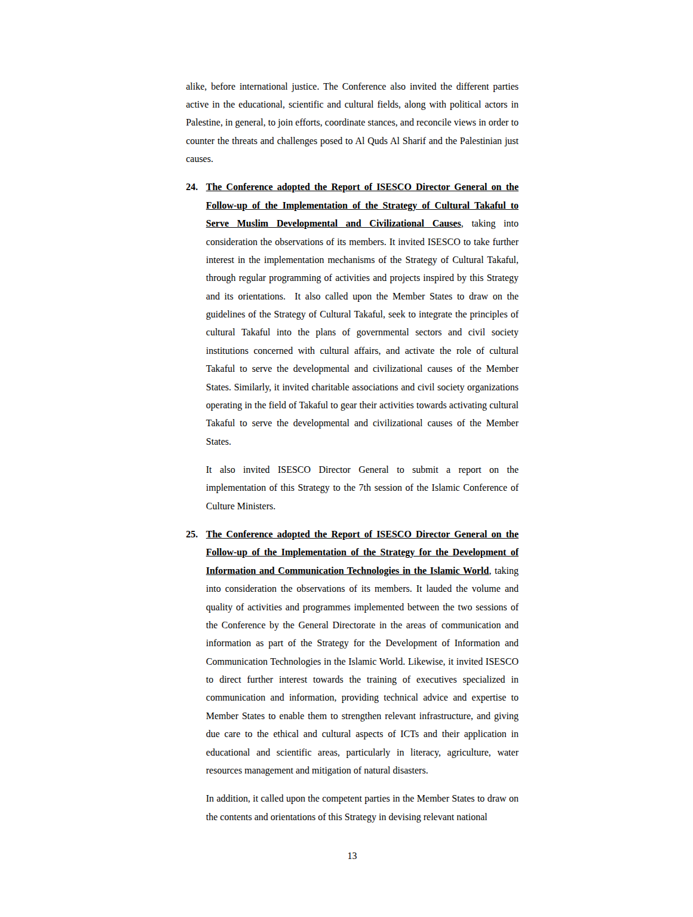alike, before international justice. The Conference also invited the different parties active in the educational, scientific and cultural fields, along with political actors in Palestine, in general, to join efforts, coordinate stances, and reconcile views in order to counter the threats and challenges posed to Al Quds Al Sharif and the Palestinian just causes.
24.
The Conference adopted the Report of ISESCO Director General on the Follow-up of the Implementation of the Strategy of Cultural Takaful to Serve Muslim Developmental and Civilizational Causes, taking into consideration the observations of its members. It invited ISESCO to take further interest in the implementation mechanisms of the Strategy of Cultural Takaful, through regular programming of activities and projects inspired by this Strategy and its orientations. It also called upon the Member States to draw on the guidelines of the Strategy of Cultural Takaful, seek to integrate the principles of cultural Takaful into the plans of governmental sectors and civil society institutions concerned with cultural affairs, and activate the role of cultural Takaful to serve the developmental and civilizational causes of the Member States. Similarly, it invited charitable associations and civil society organizations operating in the field of Takaful to gear their activities towards activating cultural Takaful to serve the developmental and civilizational causes of the Member States.
It also invited ISESCO Director General to submit a report on the implementation of this Strategy to the 7th session of the Islamic Conference of Culture Ministers.
25.
The Conference adopted the Report of ISESCO Director General on the Follow-up of the Implementation of the Strategy for the Development of Information and Communication Technologies in the Islamic World, taking into consideration the observations of its members. It lauded the volume and quality of activities and programmes implemented between the two sessions of the Conference by the General Directorate in the areas of communication and information as part of the Strategy for the Development of Information and Communication Technologies in the Islamic World. Likewise, it invited ISESCO to direct further interest towards the training of executives specialized in communication and information, providing technical advice and expertise to Member States to enable them to strengthen relevant infrastructure, and giving due care to the ethical and cultural aspects of ICTs and their application in educational and scientific areas, particularly in literacy, agriculture, water resources management and mitigation of natural disasters.
In addition, it called upon the competent parties in the Member States to draw on the contents and orientations of this Strategy in devising relevant national
13